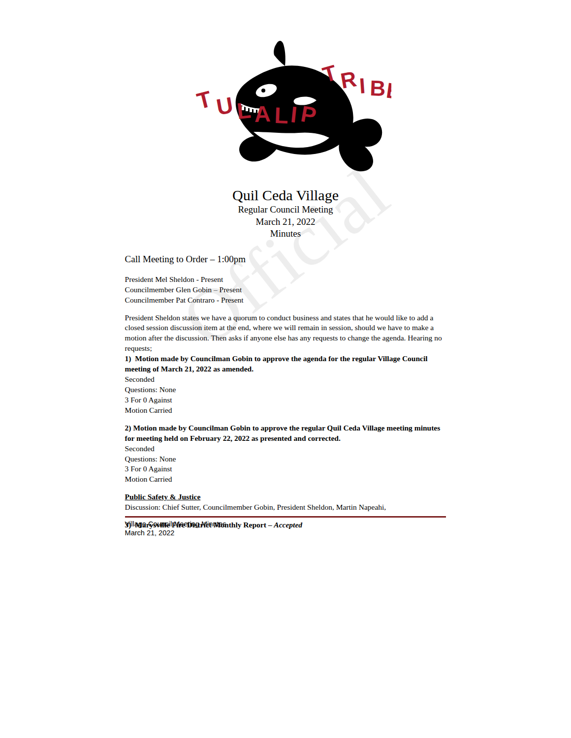Official
T U L A L I P T R I B E
Quil Ceda Village
Regular Council Meeting
March 21, 2022
Minutes
Call Meeting to Order – 1:00pm
President Mel Sheldon - Present
Councilmember Glen Gobin – Present
Councilmember Pat Contraro - Present
President Sheldon states we have a quorum to conduct business and states that he would like to add a closed session discussion item at the end, where we will remain in session, should we have to make a motion after the discussion. Then asks if anyone else has any requests to change the agenda. Hearing no requests;
1) Motion made by Councilman Gobin to approve the agenda for the regular Village Council meeting of March 21, 2022 as amended.
Seconded
Questions: None
3 For 0 Against
Motion Carried
2) Motion made by Councilman Gobin to approve the regular Quil Ceda Village meeting minutes for meeting held on February 22, 2022 as presented and corrected.
Seconded
Questions: None
3 For 0 Against
Motion Carried
Public Safety & Justice
Discussion: Chief Sutter, Councilmember Gobin, President Sheldon, Martin Napeahi,
3) Marysville Fire District Monthly Report – Accepted
Village Council Meeting Minutes
March 21, 2022